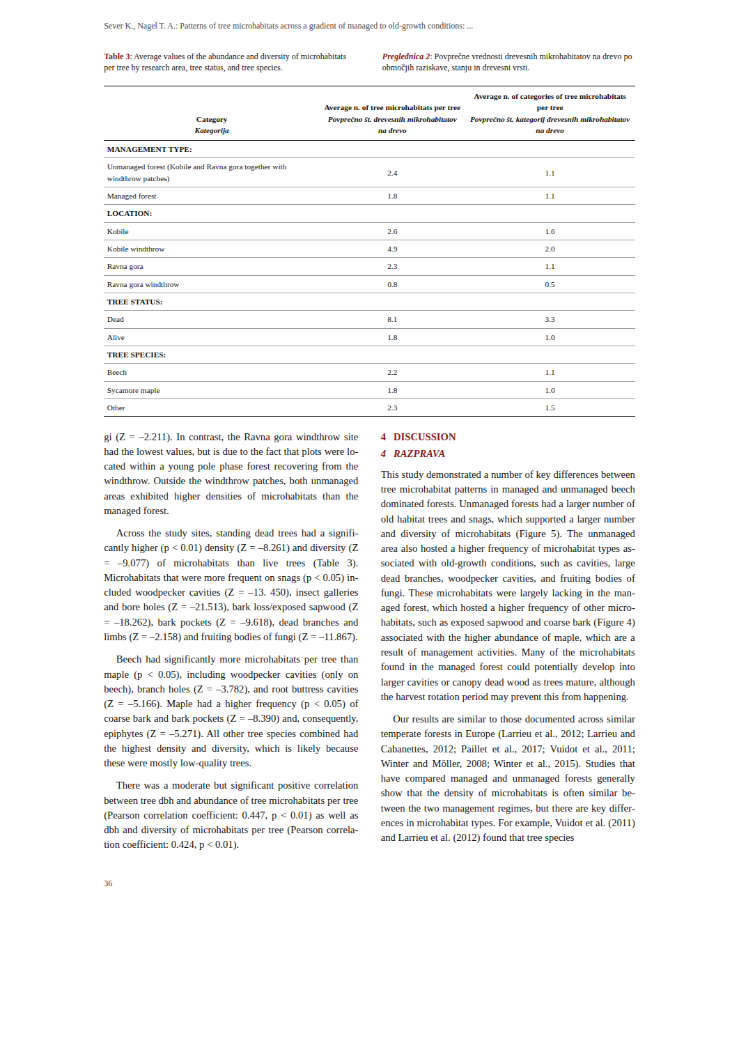Sever K., Nagel T. A.: Patterns of tree microhabitats across a gradient of managed to old-growth conditions: ...
Table 3: Average values of the abundance and diversity of microhabitats per tree by research area, tree status, and tree species.
Preglednica 2: Povprečne vrednosti drevesnih mikrohabitatov na drevo po območjih raziskave, stanju in drevesni vrsti.
| Category Kategorija | Average n. of tree microhabitats per tree Povprečno št. drevesnih mikrohabitatov na drevo | Average n. of categories of tree microhabitats per tree Povprečno št. kategorij drevesnih mikrohabitatov na drevo |
| --- | --- | --- |
| MANAGEMENT TYPE: | | |
| Unmanaged forest (Kobile and Ravna gora together with windthrow patches) | 2.4 | 1.1 |
| Managed forest | 1.8 | 1.1 |
| LOCATION: | | |
| Kobile | 2.6 | 1.6 |
| Kobile windthrow | 4.9 | 2.0 |
| Ravna gora | 2.3 | 1.1 |
| Ravna gora windthrow | 0.8 | 0.5 |
| TREE STATUS: | | |
| Dead | 8.1 | 3.3 |
| Alive | 1.8 | 1.0 |
| TREE SPECIES: | | |
| Beech | 2.2 | 1.1 |
| Sycamore maple | 1.8 | 1.0 |
| Other | 2.3 | 1.5 |
gi (Z = –2.211). In contrast, the Ravna gora windthrow site had the lowest values, but is due to the fact that plots were located within a young pole phase forest recovering from the windthrow. Outside the windthrow patches, both unmanaged areas exhibited higher densities of microhabitats than the managed forest.
Across the study sites, standing dead trees had a significantly higher (p < 0.01) density (Z = –8.261) and diversity (Z = –9.077) of microhabitats than live trees (Table 3). Microhabitats that were more frequent on snags (p < 0.05) included woodpecker cavities (Z = –13. 450), insect galleries and bore holes (Z = –21.513), bark loss/exposed sapwood (Z = –18.262), bark pockets (Z = –9.618), dead branches and limbs (Z = –2.158) and fruiting bodies of fungi (Z = –11.867).
Beech had significantly more microhabitats per tree than maple (p < 0.05), including woodpecker cavities (only on beech), branch holes (Z = –3.782), and root buttress cavities (Z = –5.166). Maple had a higher frequency (p < 0.05) of coarse bark and bark pockets (Z = –8.390) and, consequently, epiphytes (Z = –5.271). All other tree species combined had the highest density and diversity, which is likely because these were mostly low-quality trees.
There was a moderate but significant positive correlation between tree dbh and abundance of tree microhabitats per tree (Pearson correlation coefficient: 0.447, p < 0.01) as well as dbh and diversity of microhabitats per tree (Pearson correlation coefficient: 0.424, p < 0.01).
4 DISCUSSION
4 RAZPRAVA
This study demonstrated a number of key differences between tree microhabitat patterns in managed and unmanaged beech dominated forests. Unmanaged forests had a larger number of old habitat trees and snags, which supported a larger number and diversity of microhabitats (Figure 5). The unmanaged area also hosted a higher frequency of microhabitat types associated with old-growth conditions, such as cavities, large dead branches, woodpecker cavities, and fruiting bodies of fungi. These microhabitats were largely lacking in the managed forest, which hosted a higher frequency of other microhabitats, such as exposed sapwood and coarse bark (Figure 4) associated with the higher abundance of maple, which are a result of management activities. Many of the microhabitats found in the managed forest could potentially develop into larger cavities or canopy dead wood as trees mature, although the harvest rotation period may prevent this from happening.
Our results are similar to those documented across similar temperate forests in Europe (Larrieu et al., 2012; Larrieu and Cabanettes, 2012; Paillet et al., 2017; Vuidot et al., 2011; Winter and Möller, 2008; Winter et al., 2015). Studies that have compared managed and unmanaged forests generally show that the density of microhabitats is often similar between the two management regimes, but there are key differences in microhabitat types. For example, Vuidot et al. (2011) and Larrieu et al. (2012) found that tree species
36